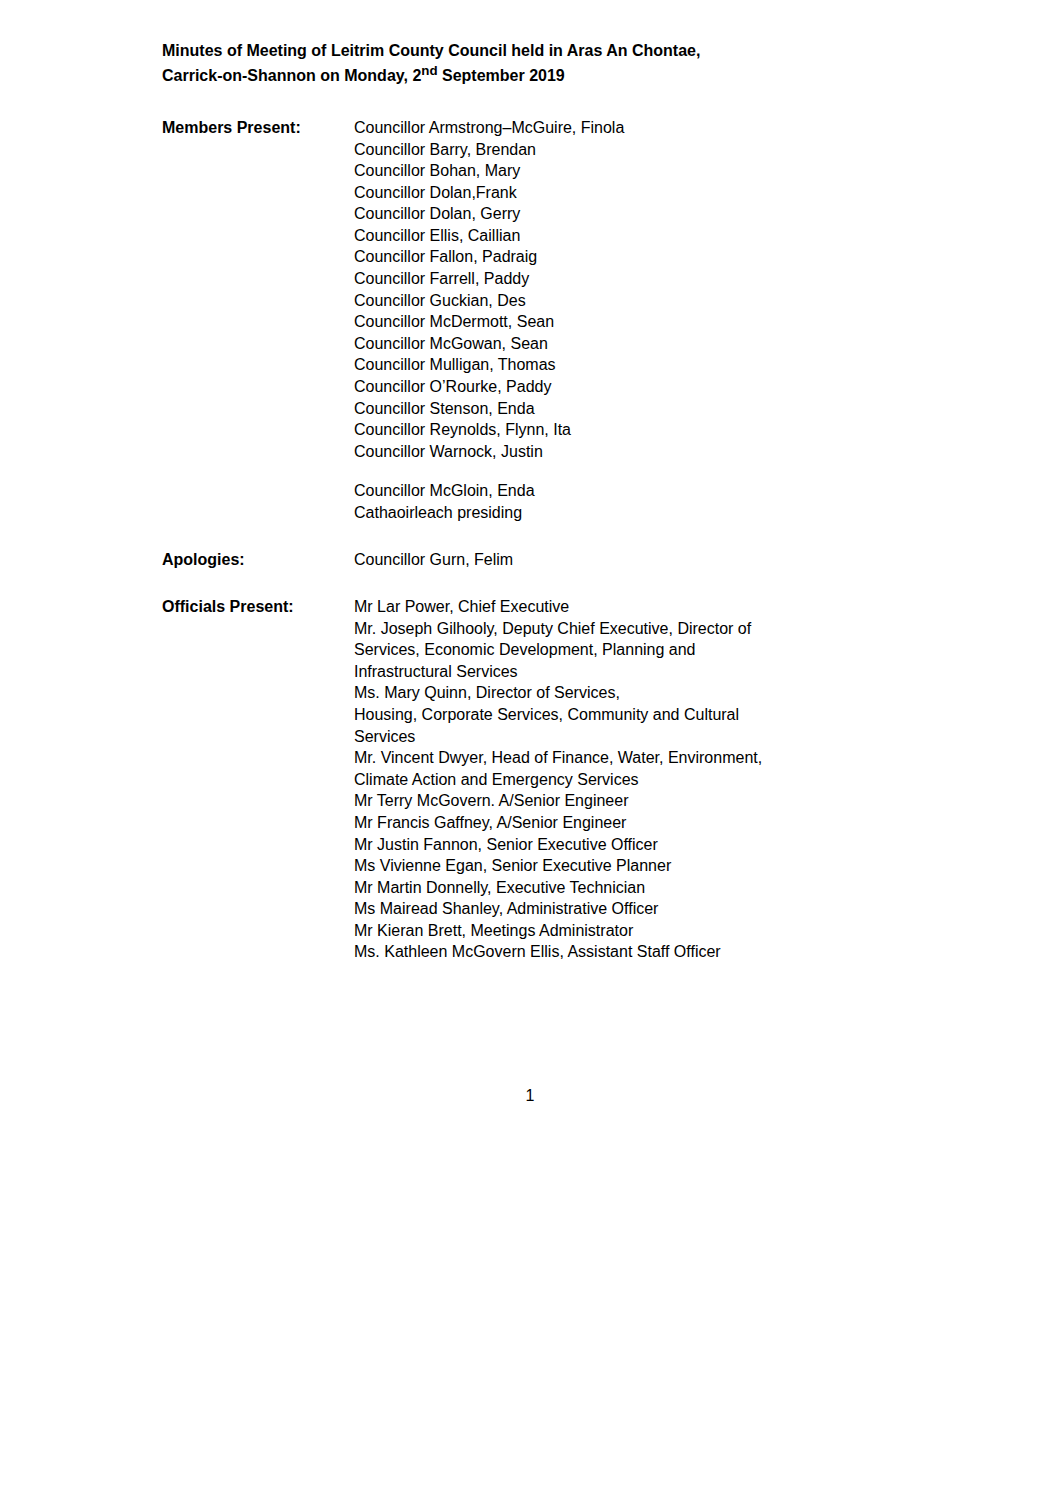Minutes of Meeting of Leitrim County Council held in Aras An Chontae,
Carrick-on-Shannon on Monday, 2nd September 2019
| Members Present: | Councillor Armstrong–McGuire, Finola Councillor Barry, Brendan Councillor Bohan, Mary Councillor Dolan,Frank Councillor Dolan, Gerry Councillor Ellis, Caillian Councillor Fallon, Padraig Councillor Farrell, Paddy Councillor Guckian, Des Councillor McDermott, Sean Councillor McGowan, Sean Councillor Mulligan, Thomas Councillor O’Rourke, Paddy Councillor Stenson, Enda Councillor Reynolds, Flynn, Ita Councillor Warnock, Justin Councillor McGloin, Enda Cathaoirleach presiding |
| Apologies: | Councillor Gurn, Felim |
| Officials Present: | Mr Lar Power, Chief Executive Mr. Joseph Gilhooly, Deputy Chief Executive, Director of Services, Economic Development, Planning and Infrastructural Services Ms. Mary Quinn, Director of Services, Housing, Corporate Services, Community and Cultural Services Mr. Vincent Dwyer, Head of Finance, Water, Environment, Climate Action and Emergency Services Mr Terry McGovern. A/Senior Engineer Mr Francis Gaffney, A/Senior Engineer Mr Justin Fannon, Senior Executive Officer Ms Vivienne Egan, Senior Executive Planner Mr Martin Donnelly, Executive Technician Ms Mairead Shanley, Administrative Officer Mr Kieran Brett, Meetings Administrator Ms. Kathleen McGovern Ellis, Assistant Staff Officer |
1